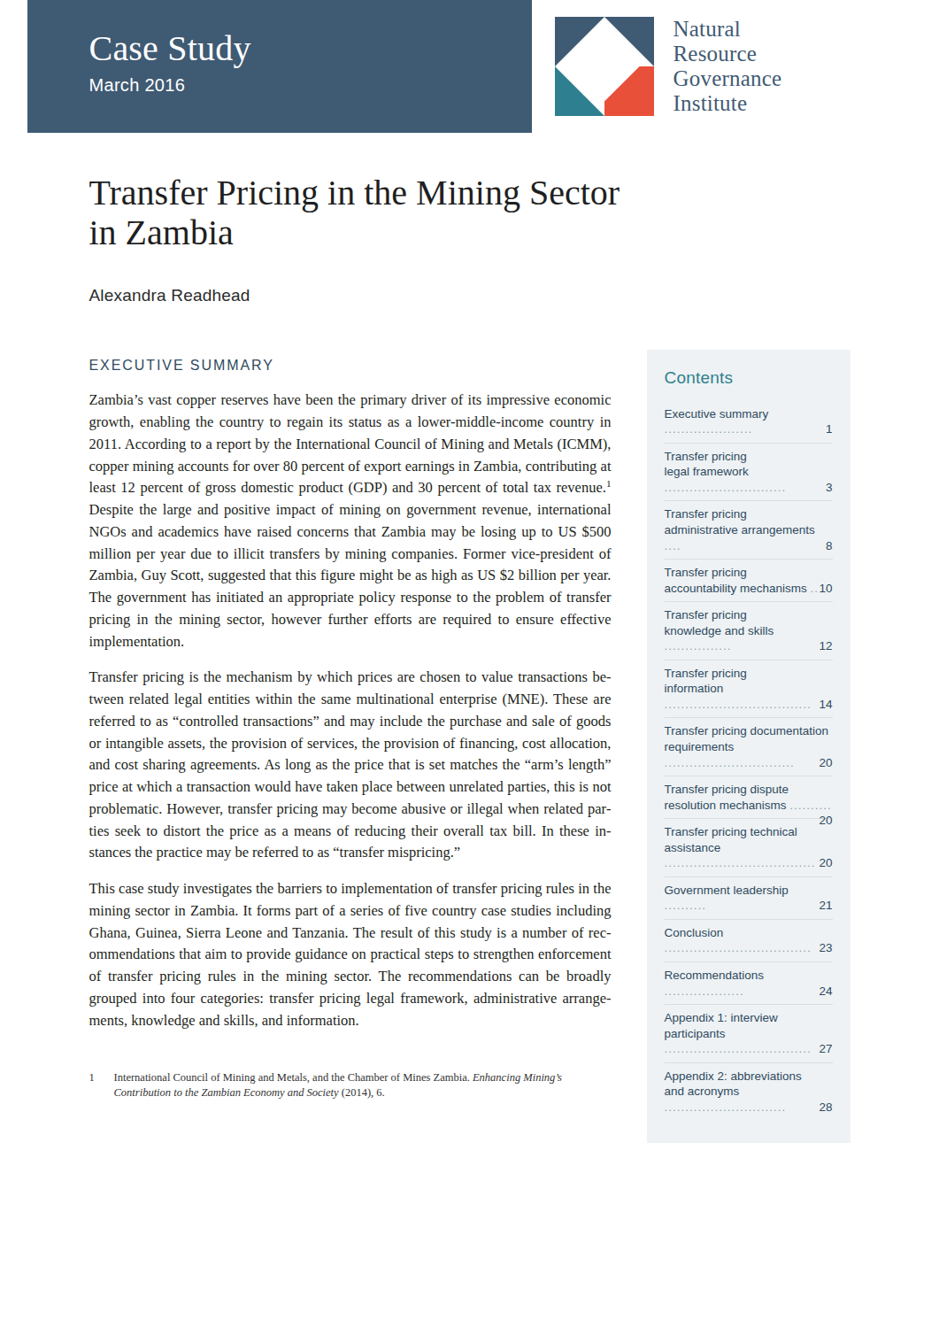Case Study
March 2016
Natural
Resource
Governance
Institute
Transfer Pricing in the Mining Sector in Zambia
Alexandra Readhead
Executive Summary
Zambia’s vast copper reserves have been the primary driver of its impressive economic growth, enabling the country to regain its status as a lower-middle-income country in 2011. According to a report by the International Council of Mining and Metals (ICMM), copper mining accounts for over 80 percent of export earnings in Zambia, contributing at least 12 percent of gross domestic product (GDP) and 30 percent of total tax revenue.1 Despite the large and positive impact of mining on government revenue, international NGOs and academics have raised concerns that Zambia may be losing up to US $500 million per year due to illicit transfers by mining companies. Former vice-president of Zambia, Guy Scott, suggested that this figure might be as high as US $2 billion per year. The government has initiated an appropriate policy response to the problem of transfer pricing in the mining sector, however further efforts are required to ensure effective implementation.
Transfer pricing is the mechanism by which prices are chosen to value transactions between related legal entities within the same multinational enterprise (MNE). These are referred to as “controlled transactions” and may include the purchase and sale of goods or intangible assets, the provision of services, the provision of financing, cost allocation, and cost sharing agreements. As long as the price that is set matches the “arm’s length” price at which a transaction would have taken place between unrelated parties, this is not problematic. However, transfer pricing may become abusive or illegal when related parties seek to distort the price as a means of reducing their overall tax bill. In these instances the practice may be referred to as “transfer mispricing.”
This case study investigates the barriers to implementation of transfer pricing rules in the mining sector in Zambia. It forms part of a series of five country case studies including Ghana, Guinea, Sierra Leone and Tanzania. The result of this study is a number of recommendations that aim to provide guidance on practical steps to strengthen enforcement of transfer pricing rules in the mining sector. The recommendations can be broadly grouped into four categories: transfer pricing legal framework, administrative arrangements, knowledge and skills, and information.
1 International Council of Mining and Metals, and the Chamber of Mines Zambia. Enhancing Mining’s Contribution to the Zambian Economy and Society (2014), 6.
Contents
Executive summary ..................... 1
Transfer pricing
legal framework ............................. 3
Transfer pricing
administrative arrangements .... 8
Transfer pricing
accountability mechanisms .. 10
Transfer pricing
knowledge and skills ................ 12
Transfer pricing
information ................................... 14
Transfer pricing documentation
requirements ............................... 20
Transfer pricing dispute
resolution mechanisms .......... 20
Transfer pricing technical
assistance .................................... 20
Government leadership .......... 21
Conclusion ................................... 23
Recommendations ................... 24
Appendix 1: interview
participants ................................... 27
Appendix 2: abbreviations
and acronyms ............................. 28